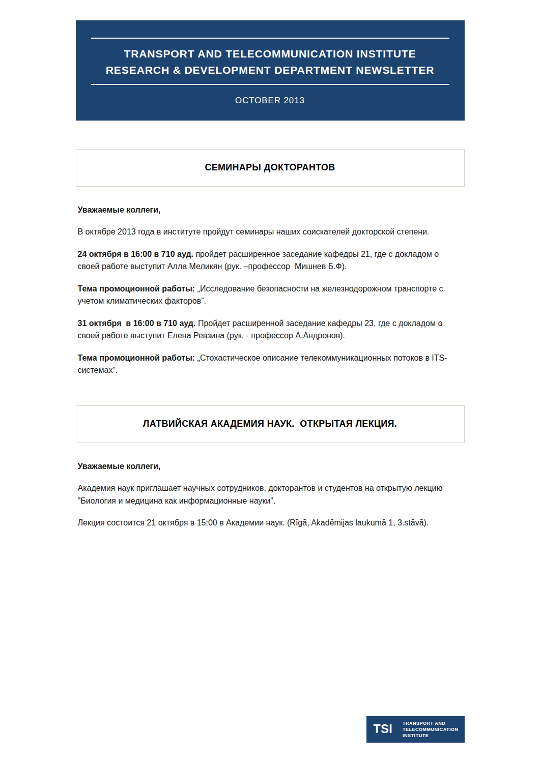Transport and Telecommunication Institute
Research & Development Department Newsletter
October 2013
Семинары докторантов
Уважаемые коллеги,
В октябре 2013 года в институте пройдут семинары наших соискателей докторской степени.
24 октября в 16:00 в 710 ауд. пройдет расширенное заседание кафедры 21, где с докладом о своей работе выступит Алла Меликян (рук. –профессор Мишнев Б.Ф).
Тема промоционной работы: „Исследование безопасности на железнодорожном транспорте с учетом климатических факторов”.
31 октября в 16:00 в 710 ауд. Пройдет расширенной заседание кафедры 23, где с докладом о своей работе выступит Елена Ревзина (рук. - профессор А.Андронов).
Тема промоционной работы: „Стохастическое описание телекоммуникационных потоков в ITS-системах”.
Латвийская академия наук. Открытая лекция.
Уважаемые коллеги,
Академия наук приглашает научных сотрудников, докторантов и студентов на открытую лекцию "Биология и медицина как информационные науки".
Лекция состоится 21 октября в 15:00 в Академии наук. (Rīgā, Akadēmijas laukumā 1, 3.stāvā).
TSI
Transport and Telecommunication Institute